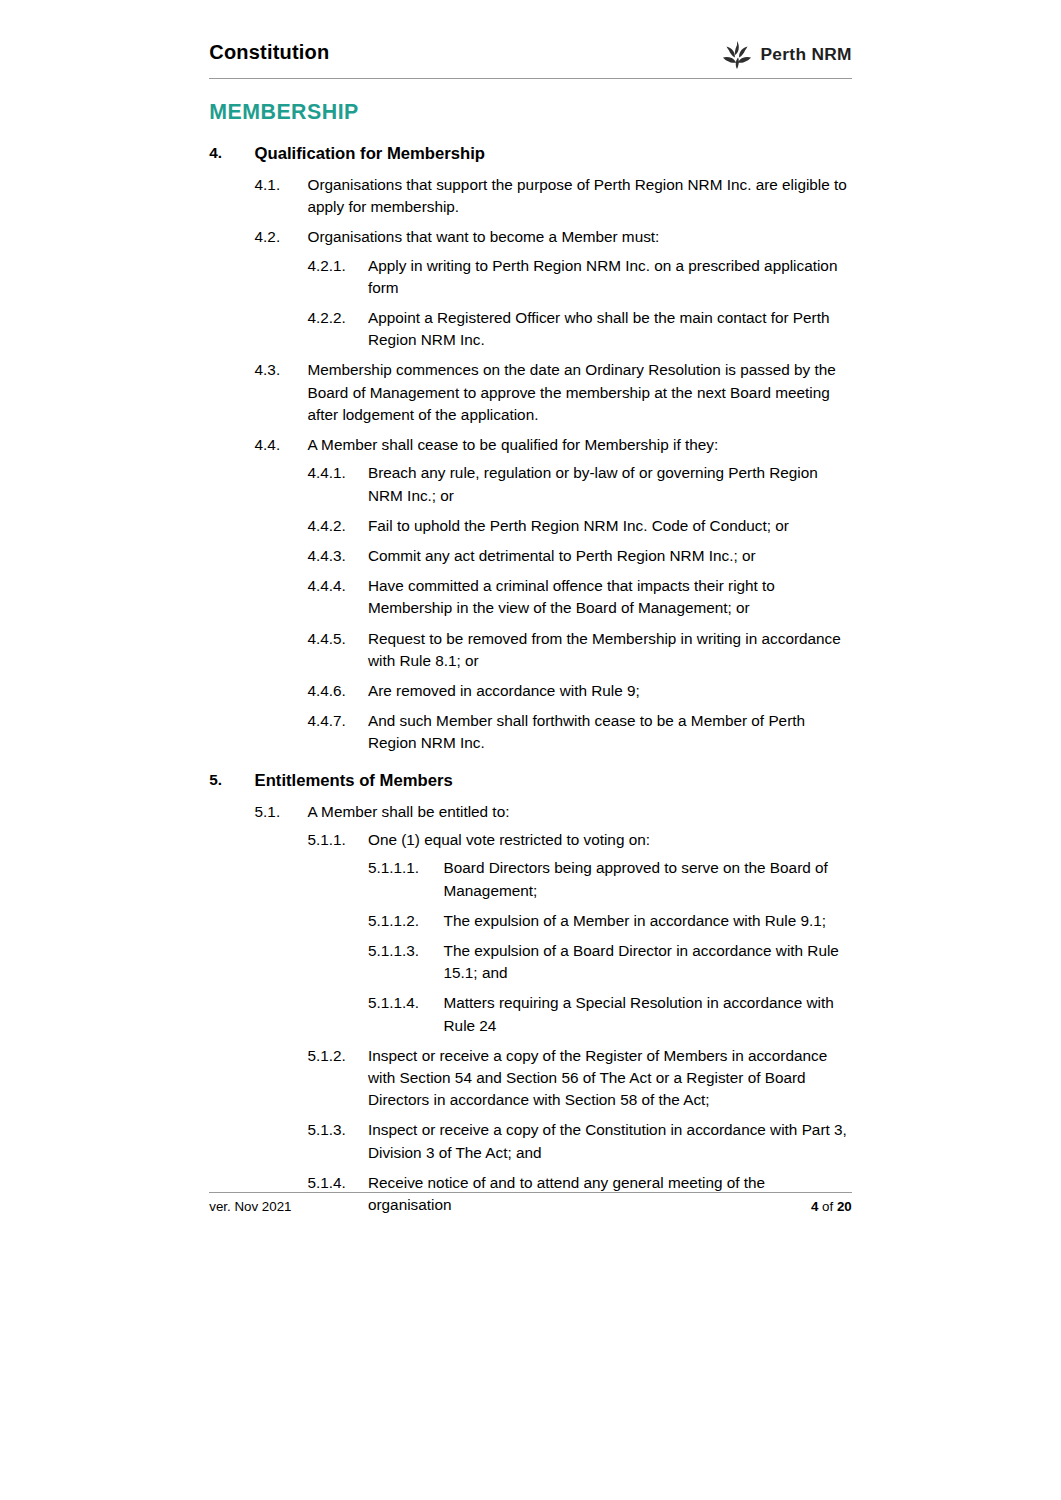Constitution
Perth NRM
MEMBERSHIP
4.
Qualification for Membership
4.1. Organisations that support the purpose of Perth Region NRM Inc. are eligible to apply for membership.
4.2. Organisations that want to become a Member must:
4.2.1. Apply in writing to Perth Region NRM Inc. on a prescribed application form
4.2.2. Appoint a Registered Officer who shall be the main contact for Perth Region NRM Inc.
4.3. Membership commences on the date an Ordinary Resolution is passed by the Board of Management to approve the membership at the next Board meeting after lodgement of the application.
4.4. A Member shall cease to be qualified for Membership if they:
4.4.1. Breach any rule, regulation or by-law of or governing Perth Region NRM Inc.; or
4.4.2. Fail to uphold the Perth Region NRM Inc. Code of Conduct; or
4.4.3. Commit any act detrimental to Perth Region NRM Inc.; or
4.4.4. Have committed a criminal offence that impacts their right to Membership in the view of the Board of Management; or
4.4.5. Request to be removed from the Membership in writing in accordance with Rule 8.1; or
4.4.6. Are removed in accordance with Rule 9;
4.4.7. And such Member shall forthwith cease to be a Member of Perth Region NRM Inc.
5.
Entitlements of Members
5.1. A Member shall be entitled to:
5.1.1. One (1) equal vote restricted to voting on:
5.1.1.1. Board Directors being approved to serve on the Board of Management;
5.1.1.2. The expulsion of a Member in accordance with Rule 9.1;
5.1.1.3. The expulsion of a Board Director in accordance with Rule 15.1; and
5.1.1.4. Matters requiring a Special Resolution in accordance with Rule 24
5.1.2. Inspect or receive a copy of the Register of Members in accordance with Section 54 and Section 56 of The Act or a Register of Board Directors in accordance with Section 58 of the Act;
5.1.3. Inspect or receive a copy of the Constitution in accordance with Part 3, Division 3 of The Act; and
5.1.4. Receive notice of and to attend any general meeting of the organisation
ver. Nov 2021
4 of 20